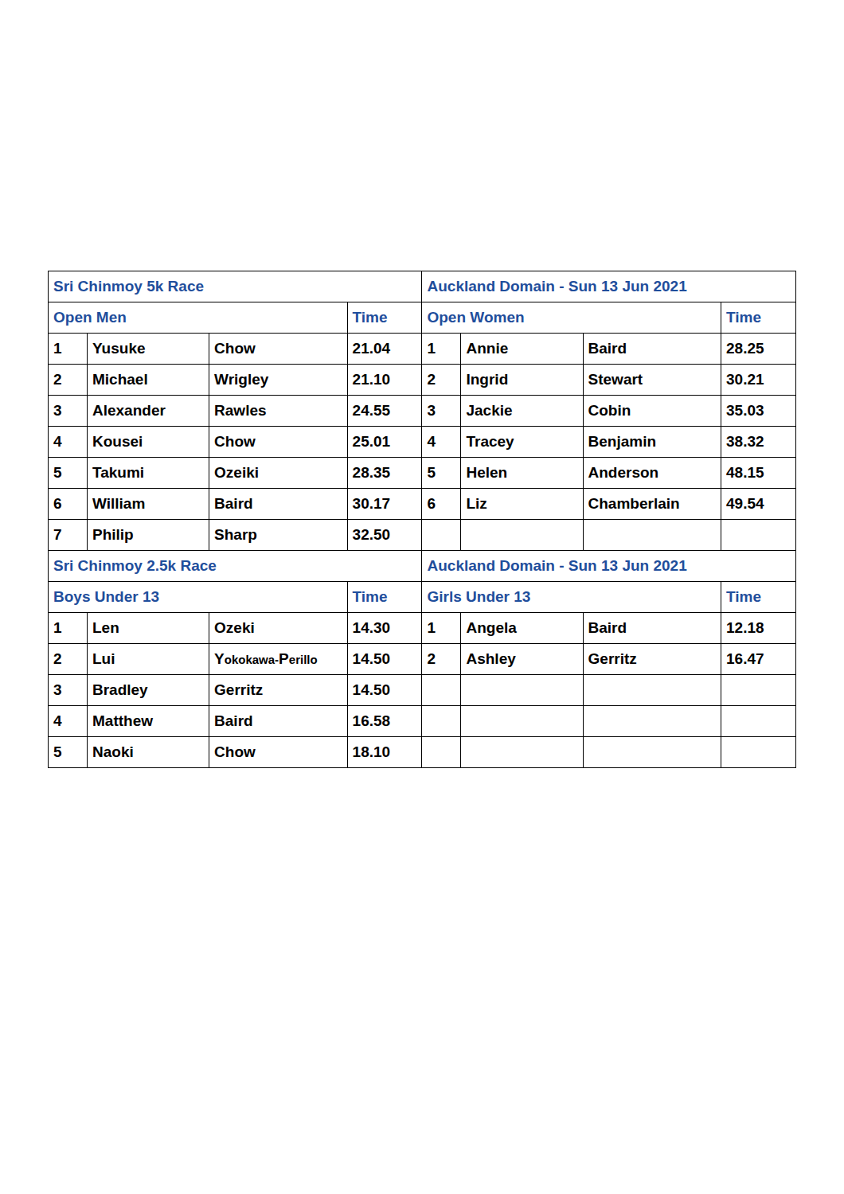| Sri Chinmoy 5k Race | Auckland Domain - Sun 13 Jun 2021 |
| Open Men | Time | Open Women | Time |
| 1 | Yusuke | Chow | 21.04 | 1 | Annie | Baird | 28.25 |
| 2 | Michael | Wrigley | 21.10 | 2 | Ingrid | Stewart | 30.21 |
| 3 | Alexander | Rawles | 24.55 | 3 | Jackie | Cobin | 35.03 |
| 4 | Kousei | Chow | 25.01 | 4 | Tracey | Benjamin | 38.32 |
| 5 | Takumi | Ozeiki | 28.35 | 5 | Helen | Anderson | 48.15 |
| 6 | William | Baird | 30.17 | 6 | Liz | Chamberlain | 49.54 |
| 7 | Philip | Sharp | 32.50 | | | | |
| Sri Chinmoy 2.5k Race | Auckland Domain - Sun 13 Jun 2021 |
| Boys Under 13 | Time | Girls Under 13 | Time |
| 1 | Len | Ozeki | 14.30 | 1 | Angela | Baird | 12.18 |
| 2 | Lui | Y okokawa- P erillo | 14.50 | 2 | Ashley | Gerritz | 16.47 |
| 3 | Bradley | Gerritz | 14.50 | | | | |
| 4 | Matthew | Baird | 16.58 | | | | |
| 5 | Naoki | Chow | 18.10 | | | | |